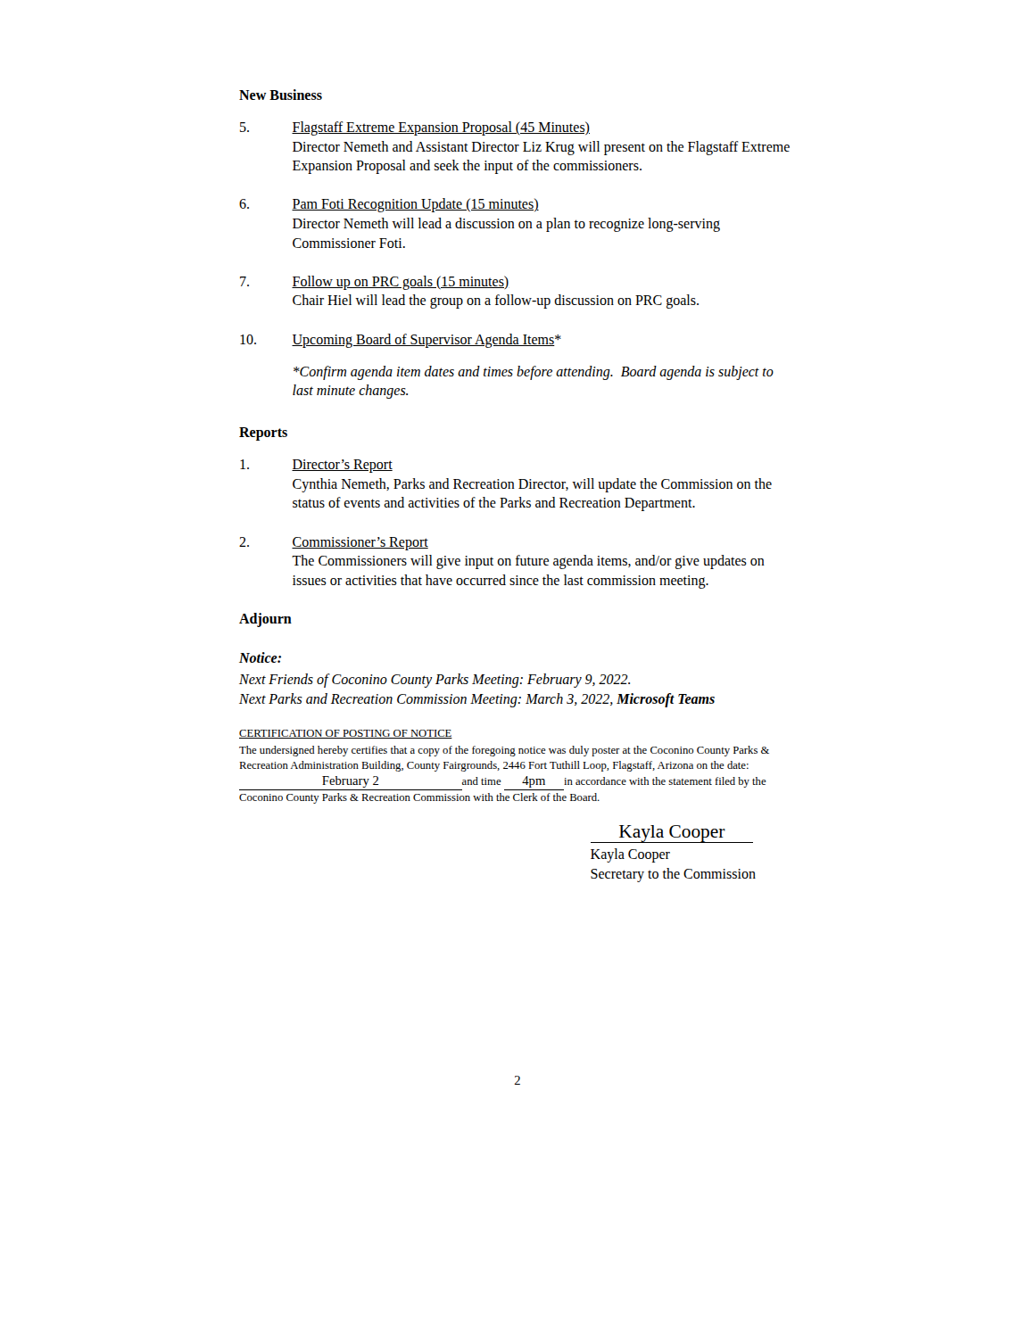New Business
5.
Flagstaff Extreme Expansion Proposal (45 Minutes)
Director Nemeth and Assistant Director Liz Krug will present on the Flagstaff Extreme Expansion Proposal and seek the input of the commissioners.
6.
Pam Foti Recognition Update (15 minutes)
Director Nemeth will lead a discussion on a plan to recognize long-serving Commissioner Foti.
7.
Follow up on PRC goals (15 minutes)
Chair Hiel will lead the group on a follow-up discussion on PRC goals.
10.
Upcoming Board of Supervisor Agenda Items*
*Confirm agenda item dates and times before attending. Board agenda is subject to last minute changes.
Reports
1.
Director’s Report
Cynthia Nemeth, Parks and Recreation Director, will update the Commission on the status of events and activities of the Parks and Recreation Department.
2.
Commissioner’s Report
The Commissioners will give input on future agenda items, and/or give updates on issues or activities that have occurred since the last commission meeting.
Adjourn
Notice:
Next Friends of Coconino County Parks Meeting: February 9, 2022.
Next Parks and Recreation Commission Meeting: March 3, 2022, Microsoft Teams
CERTIFICATION OF POSTING OF NOTICE
The undersigned hereby certifies that a copy of the foregoing notice was duly poster at the Coconino County Parks & Recreation Administration Building, County Fairgrounds, 2446 Fort Tuthill Loop, Flagstaff, Arizona on the date: February 2and time 4pmin accordance with the statement filed by the Coconino County Parks & Recreation Commission with the Clerk of the Board.
Kayla Cooper
Kayla Cooper
Secretary to the Commission
2